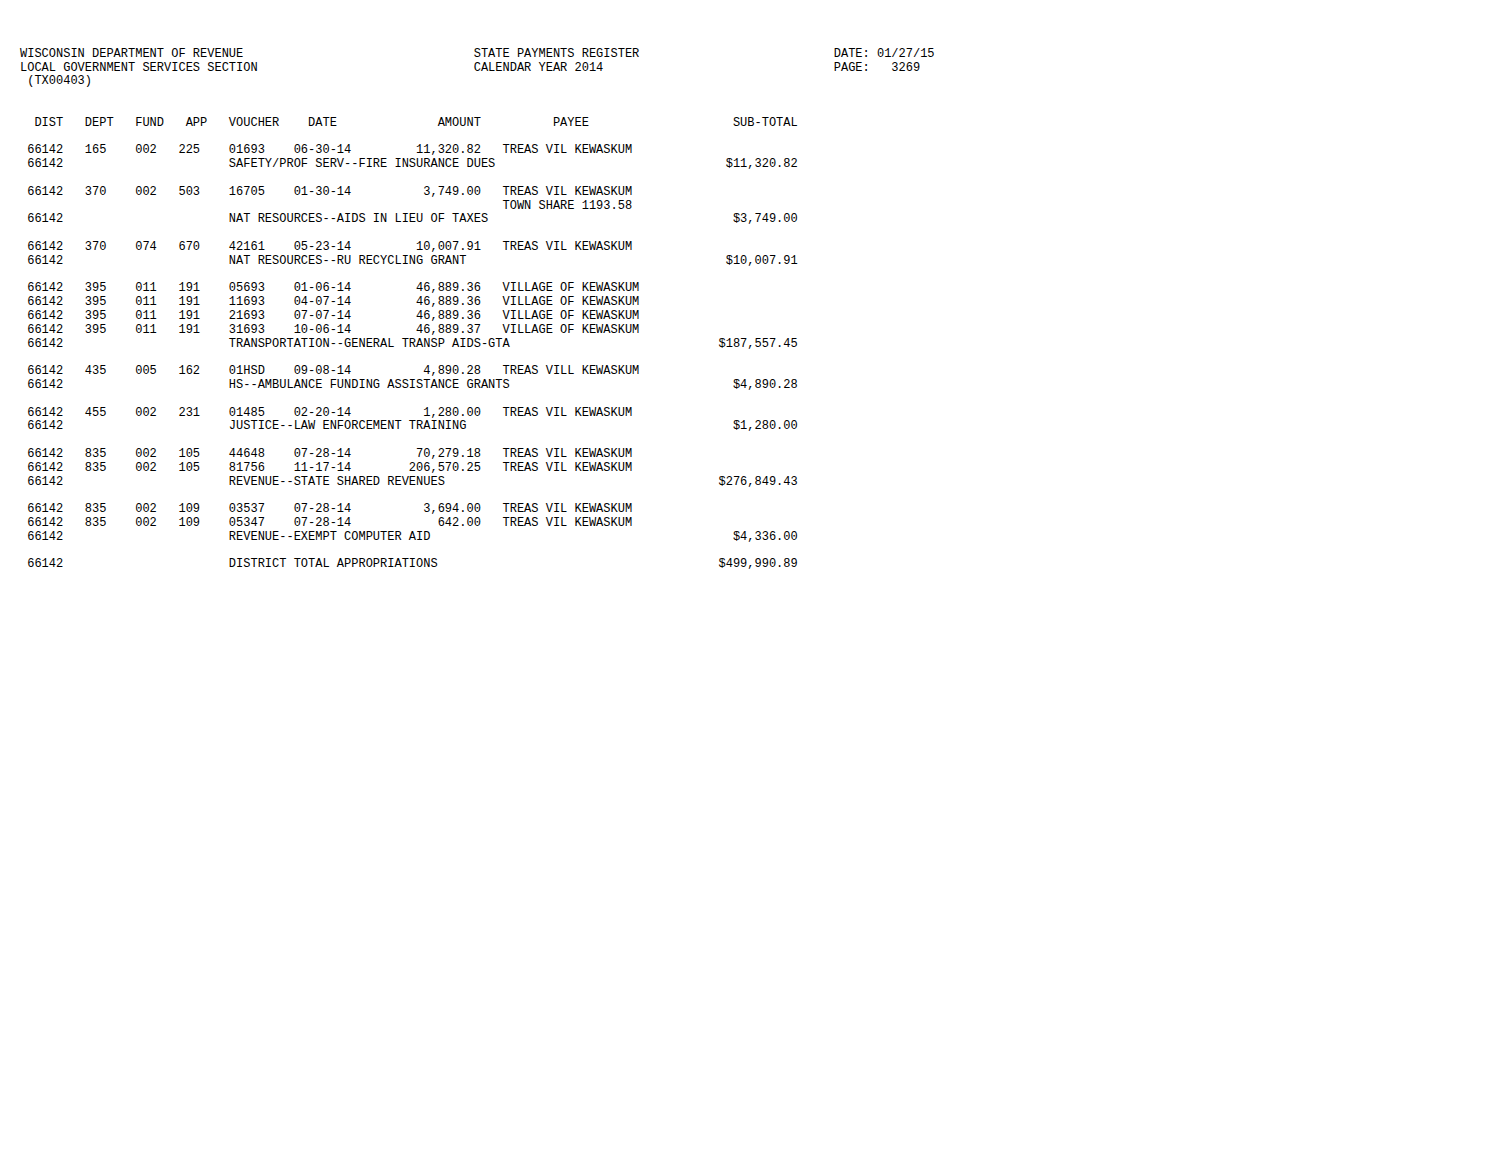WISCONSIN DEPARTMENT OF REVENUE STATE PAYMENTS REGISTER DATE: 01/27/15 LOCAL GOVERNMENT SERVICES SECTION CALENDAR YEAR 2014 PAGE: 3269 (TX00403) DIST DEPT FUND APP VOUCHER DATE AMOUNT PAYEE SUB-TOTAL 66142 165 002 225 01693 06-30-14 11,320.82 TREAS VIL KEWASKUM 66142 SAFETY/PROF SERV--FIRE INSURANCE DUES $11,320.82 66142 370 002 503 16705 01-30-14 3,749.00 TREAS VIL KEWASKUM TOWN SHARE 1193.58 66142 NAT RESOURCES--AIDS IN LIEU OF TAXES $3,749.00 66142 370 074 670 42161 05-23-14 10,007.91 TREAS VIL KEWASKUM 66142 NAT RESOURCES--RU RECYCLING GRANT $10,007.91 66142 395 011 191 05693 01-06-14 46,889.36 VILLAGE OF KEWASKUM 66142 395 011 191 11693 04-07-14 46,889.36 VILLAGE OF KEWASKUM 66142 395 011 191 21693 07-07-14 46,889.36 VILLAGE OF KEWASKUM 66142 395 011 191 31693 10-06-14 46,889.37 VILLAGE OF KEWASKUM 66142 TRANSPORTATION--GENERAL TRANSP AIDS-GTA $187,557.45 66142 435 005 162 01HSD 09-08-14 4,890.28 TREAS VILL KEWASKUM 66142 HS--AMBULANCE FUNDING ASSISTANCE GRANTS $4,890.28 66142 455 002 231 01485 02-20-14 1,280.00 TREAS VIL KEWASKUM 66142 JUSTICE--LAW ENFORCEMENT TRAINING $1,280.00 66142 835 002 105 44648 07-28-14 70,279.18 TREAS VIL KEWASKUM 66142 835 002 105 81756 11-17-14 206,570.25 TREAS VIL KEWASKUM 66142 REVENUE--STATE SHARED REVENUES $276,849.43 66142 835 002 109 03537 07-28-14 3,694.00 TREAS VIL KEWASKUM 66142 835 002 109 05347 07-28-14 642.00 TREAS VIL KEWASKUM 66142 REVENUE--EXEMPT COMPUTER AID $4,336.00 66142 DISTRICT TOTAL APPROPRIATIONS $499,990.89